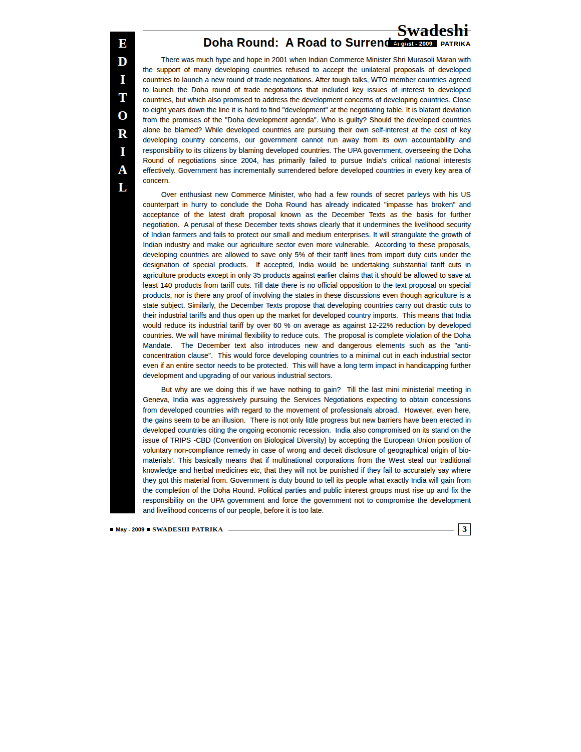Swadeshi
August - 2009
PATRIKA
E D I T O R I A L
Doha Round: A Road to Surrender?
There was much hype and hope in 2001 when Indian Commerce Minister Shri Murasoli Maran with the support of many developing countries refused to accept the unilateral proposals of developed countries to launch a new round of trade negotiations. After tough talks, WTO member countries agreed to launch the Doha round of trade negotiations that included key issues of interest to developed countries, but which also promised to address the development concerns of developing countries. Close to eight years down the line it is hard to find "development" at the negotiating table. It is blatant deviation from the promises of the "Doha development agenda". Who is guilty? Should the developed countries alone be blamed? While developed countries are pursuing their own self-interest at the cost of key developing country concerns, our government cannot run away from its own accountability and responsibility to its citizens by blaming developed countries. The UPA government, overseeing the Doha Round of negotiations since 2004, has primarily failed to pursue India's critical national interests effectively. Government has incrementally surrendered before developed countries in every key area of concern.
Over enthusiast new Commerce Minister, who had a few rounds of secret parleys with his US counterpart in hurry to conclude the Doha Round has already indicated "impasse has broken" and acceptance of the latest draft proposal known as the December Texts as the basis for further negotiation. A perusal of these December texts shows clearly that it undermines the livelihood security of Indian farmers and fails to protect our small and medium enterprises. It will strangulate the growth of Indian industry and make our agriculture sector even more vulnerable. According to these proposals, developing countries are allowed to save only 5% of their tariff lines from import duty cuts under the designation of special products. If accepted, India would be undertaking substantial tariff cuts in agriculture products except in only 35 products against earlier claims that it should be allowed to save at least 140 products from tariff cuts. Till date there is no official opposition to the text proposal on special products, nor is there any proof of involving the states in these discussions even though agriculture is a state subject. Similarly, the December Texts propose that developing countries carry out drastic cuts to their industrial tariffs and thus open up the market for developed country imports. This means that India would reduce its industrial tariff by over 60 % on average as against 12-22% reduction by developed countries. We will have minimal flexibility to reduce cuts. The proposal is complete violation of the Doha Mandate. The December text also introduces new and dangerous elements such as the "anti-concentration clause". This would force developing countries to a minimal cut in each industrial sector even if an entire sector needs to be protected. This will have a long term impact in handicapping further development and upgrading of our various industrial sectors.
But why are we doing this if we have nothing to gain? Till the last mini ministerial meeting in Geneva, India was aggressively pursuing the Services Negotiations expecting to obtain concessions from developed countries with regard to the movement of professionals abroad. However, even here, the gains seem to be an illusion. There is not only little progress but new barriers have been erected in developed countries citing the ongoing economic recession. India also compromised on its stand on the issue of TRIPS -CBD (Convention on Biological Diversity) by accepting the European Union position of voluntary non-compliance remedy in case of wrong and deceit disclosure of geographical origin of bio-materials'. This basically means that if multinational corporations from the West steal our traditional knowledge and herbal medicines etc, that they will not be punished if they fail to accurately say where they got this material from. Government is duty bound to tell its people what exactly India will gain from the completion of the Doha Round. Political parties and public interest groups must rise up and fix the responsibility on the UPA government and force the government not to compromise the development and livelihood concerns of our people, before it is too late.
May - 2009 SWADESHI PATRIKA
3